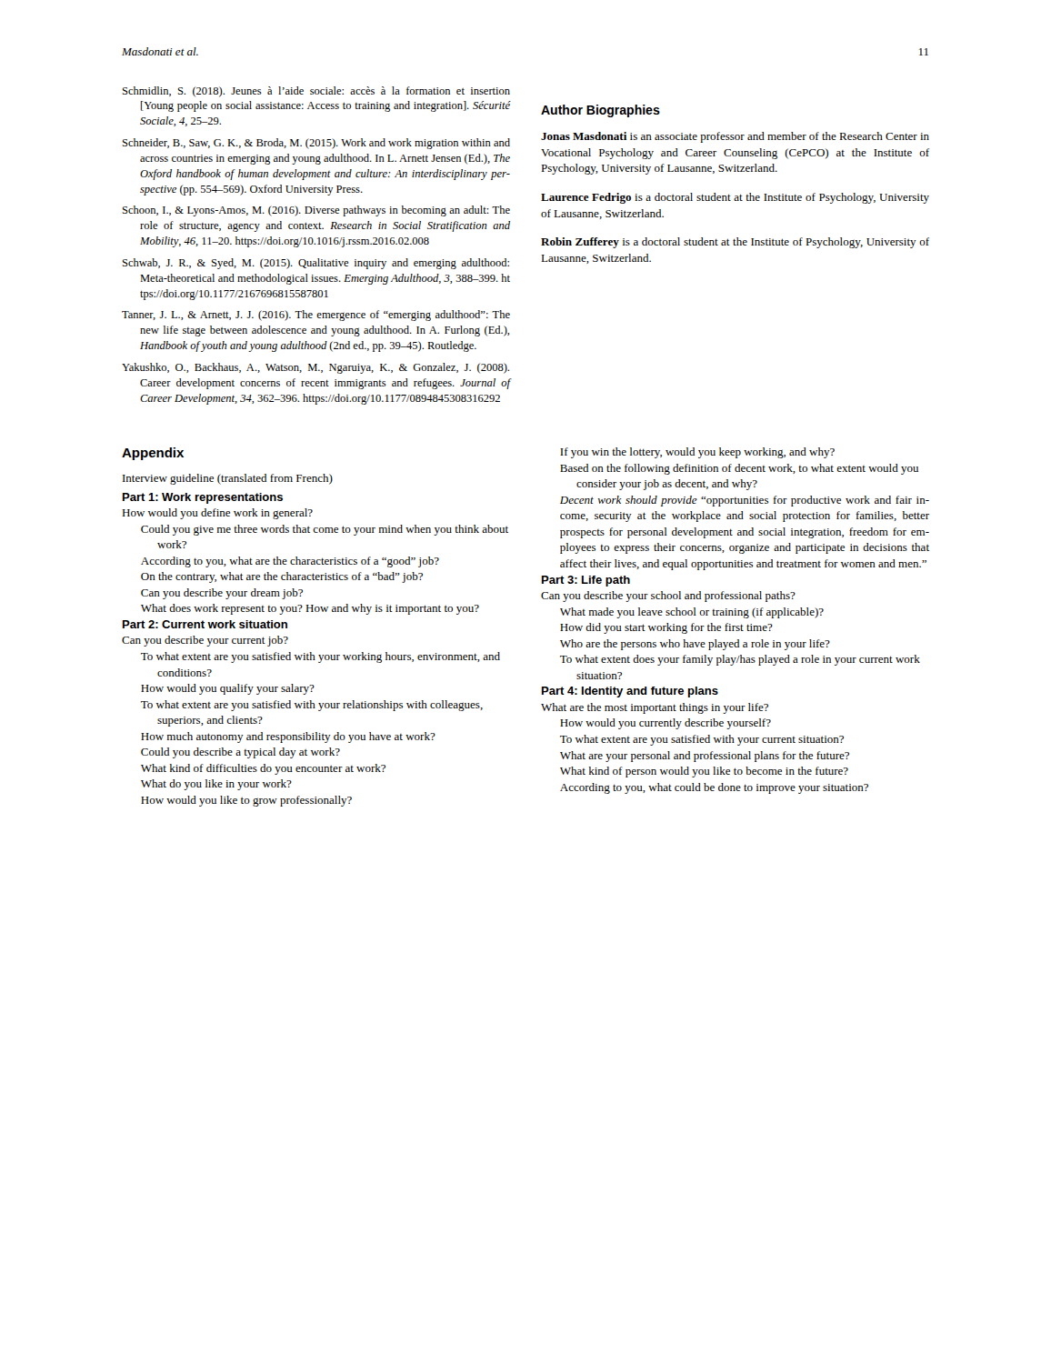Masdonati et al. 11
Schmidlin, S. (2018). Jeunes à l’aide sociale: accès à la formation et insertion [Young people on social assistance: Access to training and integration]. Sécurité Sociale, 4, 25–29.
Schneider, B., Saw, G. K., & Broda, M. (2015). Work and work migration within and across countries in emerging and young adulthood. In L. Arnett Jensen (Ed.), The Oxford handbook of human development and culture: An interdisciplinary perspective (pp. 554–569). Oxford University Press.
Schoon, I., & Lyons-Amos, M. (2016). Diverse pathways in becoming an adult: The role of structure, agency and context. Research in Social Stratification and Mobility, 46, 11–20. https://doi.org/10.1016/j.rssm.2016.02.008
Schwab, J. R., & Syed, M. (2015). Qualitative inquiry and emerging adulthood: Meta-theoretical and methodological issues. Emerging Adulthood, 3, 388–399. https://doi.org/10.1177/2167696815587801
Tanner, J. L., & Arnett, J. J. (2016). The emergence of “emerging adulthood”: The new life stage between adolescence and young adulthood. In A. Furlong (Ed.), Handbook of youth and young adulthood (2nd ed., pp. 39–45). Routledge.
Yakushko, O., Backhaus, A., Watson, M., Ngaruiya, K., & Gonzalez, J. (2008). Career development concerns of recent immigrants and refugees. Journal of Career Development, 34, 362–396. https://doi.org/10.1177/0894845308316292
Author Biographies
Jonas Masdonati is an associate professor and member of the Research Center in Vocational Psychology and Career Counseling (CePCO) at the Institute of Psychology, University of Lausanne, Switzerland.
Laurence Fedrigo is a doctoral student at the Institute of Psychology, University of Lausanne, Switzerland.
Robin Zufferey is a doctoral student at the Institute of Psychology, University of Lausanne, Switzerland.
Appendix
Interview guideline (translated from French)
Part 1: Work representations
How would you define work in general?
Could you give me three words that come to your mind when you think about work?
According to you, what are the characteristics of a “good” job?
On the contrary, what are the characteristics of a “bad” job?
Can you describe your dream job?
What does work represent to you? How and why is it important to you?
Part 2: Current work situation
Can you describe your current job?
To what extent are you satisfied with your working hours, environment, and conditions?
How would you qualify your salary?
To what extent are you satisfied with your relationships with colleagues, superiors, and clients?
How much autonomy and responsibility do you have at work?
Could you describe a typical day at work?
What kind of difficulties do you encounter at work?
What do you like in your work?
How would you like to grow professionally?
If you win the lottery, would you keep working, and why?
Based on the following definition of decent work, to what extent would you consider your job as decent, and why?
Decent work should provide “opportunities for productive work and fair income, security at the workplace and social protection for families, better prospects for personal development and social integration, freedom for employees to express their concerns, organize and participate in decisions that affect their lives, and equal opportunities and treatment for women and men.”
Part 3: Life path
Can you describe your school and professional paths?
What made you leave school or training (if applicable)?
How did you start working for the first time?
Who are the persons who have played a role in your life?
To what extent does your family play/has played a role in your current work situation?
Part 4: Identity and future plans
What are the most important things in your life?
How would you currently describe yourself?
To what extent are you satisfied with your current situation?
What are your personal and professional plans for the future?
What kind of person would you like to become in the future?
According to you, what could be done to improve your situation?